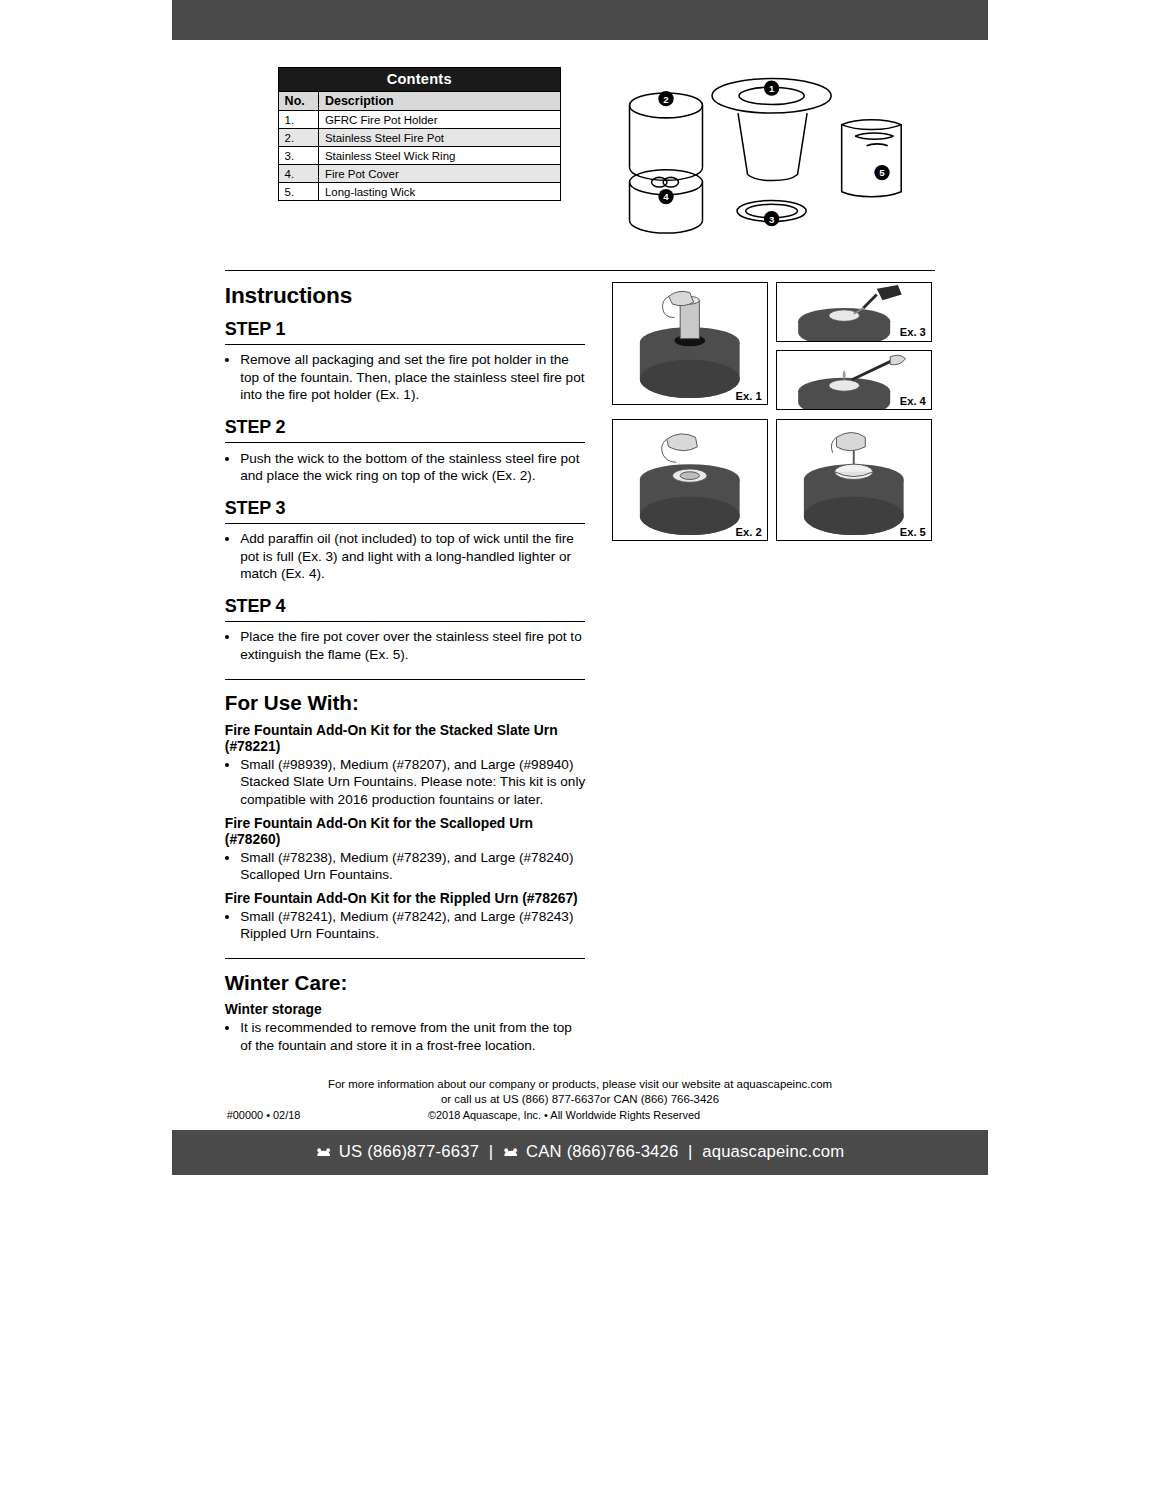| Contents |
| --- |
| No. | Description |
| 1. | GFRC Fire Pot Holder |
| 2. | Stainless Steel Fire Pot |
| 3. | Stainless Steel Wick Ring |
| 4. | Fire Pot Cover |
| 5. | Long-lasting Wick |
1 2 3 4 5
Instructions
STEP 1
Remove all packaging and set the fire pot holder in the top of the fountain. Then, place the stainless steel fire pot into the fire pot holder (Ex. 1).
STEP 2
Push the wick to the bottom of the stainless steel fire pot and place the wick ring on top of the wick (Ex. 2).
STEP 3
Add paraffin oil (not included) to top of wick until the fire pot is full (Ex. 3) and light with a long-handled lighter or match (Ex. 4).
STEP 4
Place the fire pot cover over the stainless steel fire pot to extinguish the flame (Ex. 5).
For Use With:
Fire Fountain Add-On Kit for the Stacked Slate Urn (#78221)
Small (#98939), Medium (#78207), and Large (#98940) Stacked Slate Urn Fountains. Please note: This kit is only compatible with 2016 production fountains or later.
Fire Fountain Add-On Kit for the Scalloped Urn (#78260)
Small (#78238), Medium (#78239), and Large (#78240) Scalloped Urn Fountains.
Fire Fountain Add-On Kit for the Rippled Urn (#78267)
Small (#78241), Medium (#78242), and Large (#78243) Rippled Urn Fountains.
Winter Care:
Winter storage
It is recommended to remove from the unit from the top of the fountain and store it in a frost-free location.
Ex. 1
Ex. 3
Ex. 4
Ex. 2
Ex. 5
For more information about our company or products, please visit our website at aquascapeinc.com
or call us at US (866) 877-6637or CAN (866) 766-3426
#00000 • 02/18
©2018 Aquascape, Inc. • All Worldwide Rights Reserved
US (866)877-6637 | CAN (866)766-3426 | aquascapeinc.com